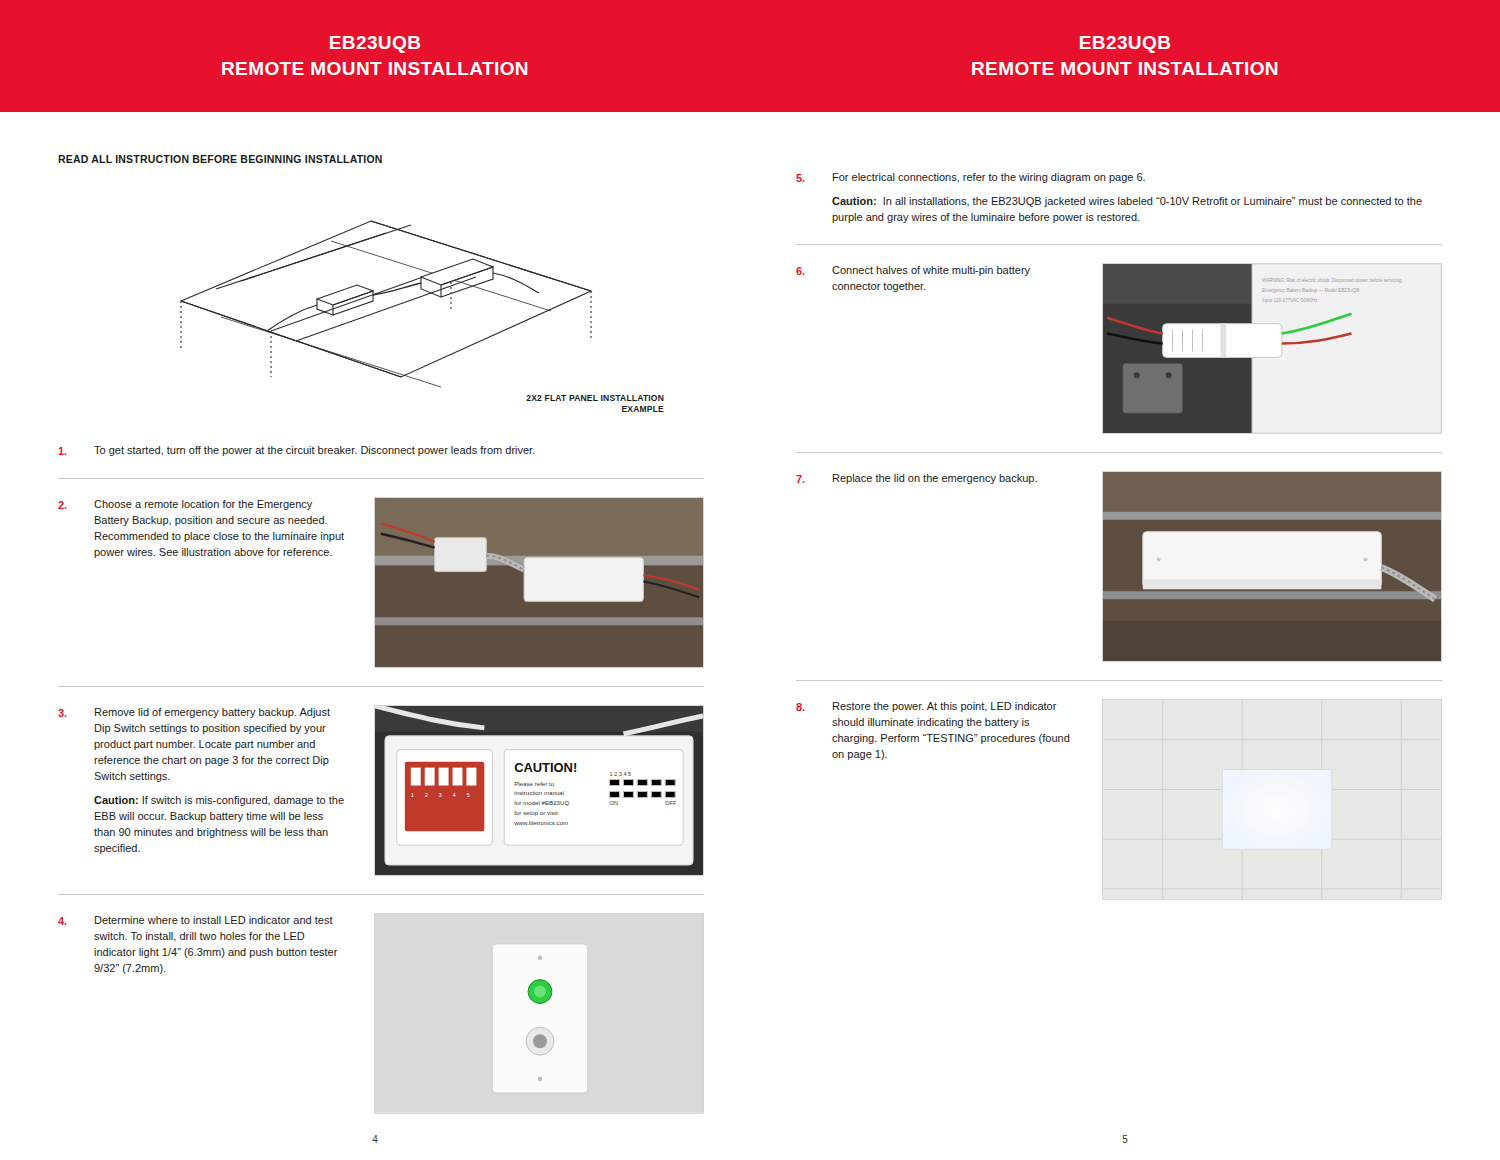EB23UQB
Remote Mount Installation
EB23UQB
Remote Mount Installation
Read all instruction before beginning installation
2X2 FLAT PANEL INSTALLATION
EXAMPLE
1.
To get started, turn off the power at the circuit breaker. Disconnect power leads from driver.
2.
Choose a remote location for the Emergency Battery Backup, position and secure as needed. Recommended to place close to the luminaire input power wires. See illustration above for reference.
3.
Remove lid of emergency battery backup. Adjust Dip Switch settings to position specified by your product part number. Locate part number and reference the chart on page 3 for the correct Dip Switch settings.
Caution: If switch is mis-configured, damage to the EBB will occur. Backup battery time will be less than 90 minutes and brightness will be less than specified.
12345 CAUTION! Please refer to instruction manual for model #EB23UQ for setup or visit www.litetronics.com 1 2 3 4 5 ON OFF
4.
Determine where to install LED indicator and test switch. To install, drill two holes for the LED indicator light 1/4” (6.3mm) and push button tester 9/32” (7.2mm).
4
5.
For electrical connections, refer to the wiring diagram on page 6.
Caution: In all installations, the EB23UQB jacketed wires labeled “0-10V Retrofit or Luminaire” must be connected to the purple and gray wires of the luminaire before power is restored.
6.
Connect halves of white multi-pin battery connector together.
WARNING: Risk of electric shock. Disconnect power before servicing. Emergency Battery Backup — Model EB23UQB Input 120-277VAC 50/60Hz
7.
Replace the lid on the emergency backup.
8.
Restore the power. At this point, LED indicator should illuminate indicating the battery is charging. Perform “TESTING” procedures (found on page 1).
5